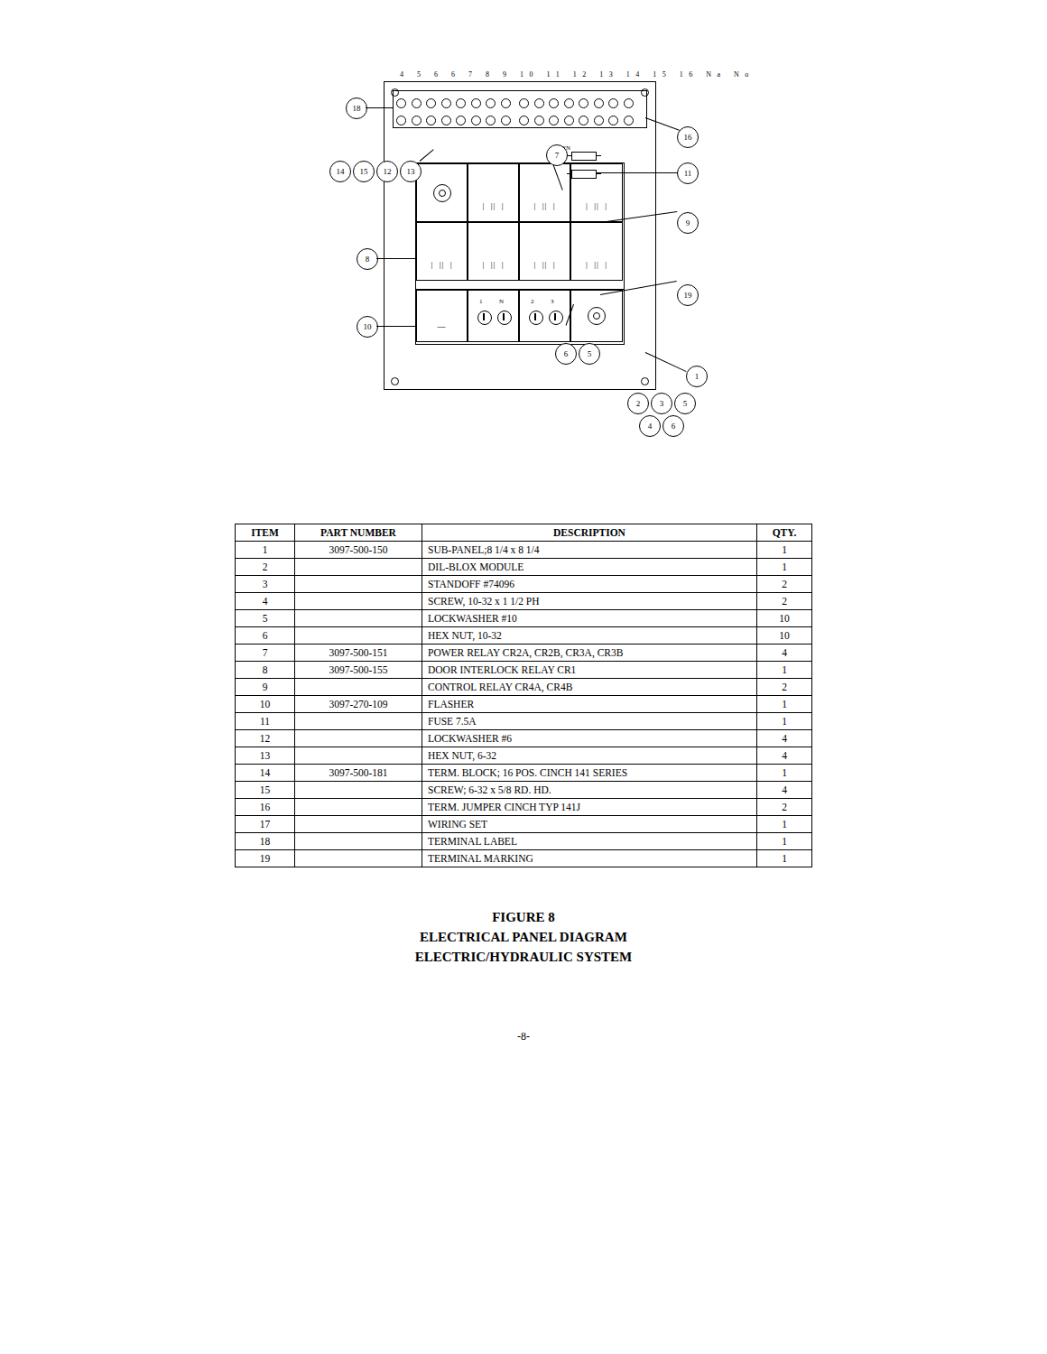4 5 6 6 7 8 9 10 11 12 13 14 15 16 Na No
FN
| || |
| || |
| || |
| || |
| || |
| || |
| || |
—
1
N
2
3
18
14
15
12
13
8
10
7
16
11
9
19
1
6
5
2
3
5
4
6
| ITEM | PART NUMBER | DESCRIPTION | QTY. |
| --- | --- | --- | --- |
| 1 | 3097-500-150 | SUB-PANEL;8 1/4 x 8 1/4 | 1 |
| 2 | | DIL-BLOX MODULE | 1 |
| 3 | | STANDOFF #74096 | 2 |
| 4 | | SCREW, 10-32 x 1 1/2 PH | 2 |
| 5 | | LOCKWASHER #10 | 10 |
| 6 | | HEX NUT, 10-32 | 10 |
| 7 | 3097-500-151 | POWER RELAY CR2A, CR2B, CR3A, CR3B | 4 |
| 8 | 3097-500-155 | DOOR INTERLOCK RELAY CR1 | 1 |
| 9 | | CONTROL RELAY CR4A, CR4B | 2 |
| 10 | 3097-270-109 | FLASHER | 1 |
| 11 | | FUSE 7.5A | 1 |
| 12 | | LOCKWASHER #6 | 4 |
| 13 | | HEX NUT, 6-32 | 4 |
| 14 | 3097-500-181 | TERM. BLOCK; 16 POS. CINCH 141 SERIES | 1 |
| 15 | | SCREW; 6-32 x 5/8 RD. HD. | 4 |
| 16 | | TERM. JUMPER CINCH TYP 141J | 2 |
| 17 | | WIRING SET | 1 |
| 18 | | TERMINAL LABEL | 1 |
| 19 | | TERMINAL MARKING | 1 |
FIGURE 8
ELECTRICAL PANEL DIAGRAM
ELECTRIC/HYDRAULIC SYSTEM
-8-